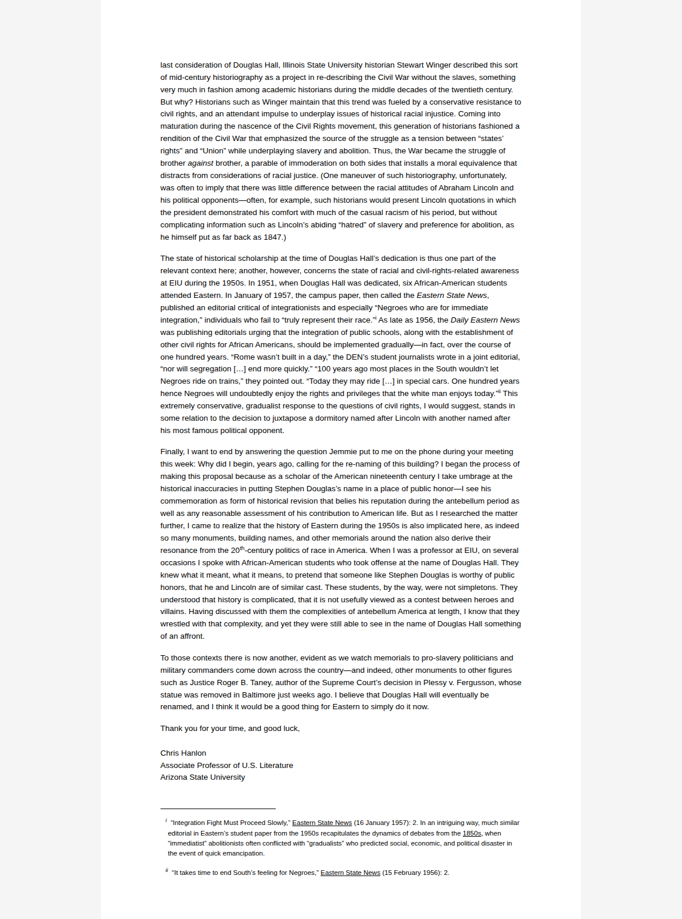last consideration of Douglas Hall, Illinois State University historian Stewart Winger described this sort of mid-century historiography as a project in re-describing the Civil War without the slaves, something very much in fashion among academic historians during the middle decades of the twentieth century. But why? Historians such as Winger maintain that this trend was fueled by a conservative resistance to civil rights, and an attendant impulse to underplay issues of historical racial injustice. Coming into maturation during the nascence of the Civil Rights movement, this generation of historians fashioned a rendition of the Civil War that emphasized the source of the struggle as a tension between “states’ rights” and “Union” while underplaying slavery and abolition. Thus, the War became the struggle of brother against brother, a parable of immoderation on both sides that installs a moral equivalence that distracts from considerations of racial justice. (One maneuver of such historiography, unfortunately, was often to imply that there was little difference between the racial attitudes of Abraham Lincoln and his political opponents—often, for example, such historians would present Lincoln quotations in which the president demonstrated his comfort with much of the casual racism of his period, but without complicating information such as Lincoln’s abiding “hatred” of slavery and preference for abolition, as he himself put as far back as 1847.)
The state of historical scholarship at the time of Douglas Hall’s dedication is thus one part of the relevant context here; another, however, concerns the state of racial and civil-rights-related awareness at EIU during the 1950s. In 1951, when Douglas Hall was dedicated, six African-American students attended Eastern. In January of 1957, the campus paper, then called the Eastern State News, published an editorial critical of integrationists and especially “Negroes who are for immediate integration,” individuals who fail to “truly represent their race.”i As late as 1956, the Daily Eastern News was publishing editorials urging that the integration of public schools, along with the establishment of other civil rights for African Americans, should be implemented gradually—in fact, over the course of one hundred years. “Rome wasn’t built in a day,” the DEN’s student journalists wrote in a joint editorial, “nor will segregation […] end more quickly.” “100 years ago most places in the South wouldn’t let Negroes ride on trains,” they pointed out. “Today they may ride […] in special cars. One hundred years hence Negroes will undoubtedly enjoy the rights and privileges that the white man enjoys today.”ii This extremely conservative, gradualist response to the questions of civil rights, I would suggest, stands in some relation to the decision to juxtapose a dormitory named after Lincoln with another named after his most famous political opponent.
Finally, I want to end by answering the question Jemmie put to me on the phone during your meeting this week: Why did I begin, years ago, calling for the re-naming of this building? I began the process of making this proposal because as a scholar of the American nineteenth century I take umbrage at the historical inaccuracies in putting Stephen Douglas’s name in a place of public honor—I see his commemoration as form of historical revision that belies his reputation during the antebellum period as well as any reasonable assessment of his contribution to American life. But as I researched the matter further, I came to realize that the history of Eastern during the 1950s is also implicated here, as indeed so many monuments, building names, and other memorials around the nation also derive their resonance from the 20th-century politics of race in America. When I was a professor at EIU, on several occasions I spoke with African-American students who took offense at the name of Douglas Hall. They knew what it meant, what it means, to pretend that someone like Stephen Douglas is worthy of public honors, that he and Lincoln are of similar cast. These students, by the way, were not simpletons. They understood that history is complicated, that it is not usefully viewed as a contest between heroes and villains. Having discussed with them the complexities of antebellum America at length, I know that they wrestled with that complexity, and yet they were still able to see in the name of Douglas Hall something of an affront.
To those contexts there is now another, evident as we watch memorials to pro-slavery politicians and military commanders come down across the country—and indeed, other monuments to other figures such as Justice Roger B. Taney, author of the Supreme Court’s decision in Plessy v. Fergusson, whose statue was removed in Baltimore just weeks ago. I believe that Douglas Hall will eventually be renamed, and I think it would be a good thing for Eastern to simply do it now.
Thank you for your time, and good luck,
Chris Hanlon Associate Professor of U.S. Literature Arizona State University
i “Integration Fight Must Proceed Slowly,” Eastern State News (16 January 1957): 2. In an intriguing way, much similar editorial in Eastern’s student paper from the 1950s recapitulates the dynamics of debates from the 1850s, when “immediatist” abolitionists often conflicted with “gradualists” who predicted social, economic, and political disaster in the event of quick emancipation.
ii “It takes time to end South’s feeling for Negroes,” Eastern State News (15 February 1956): 2.